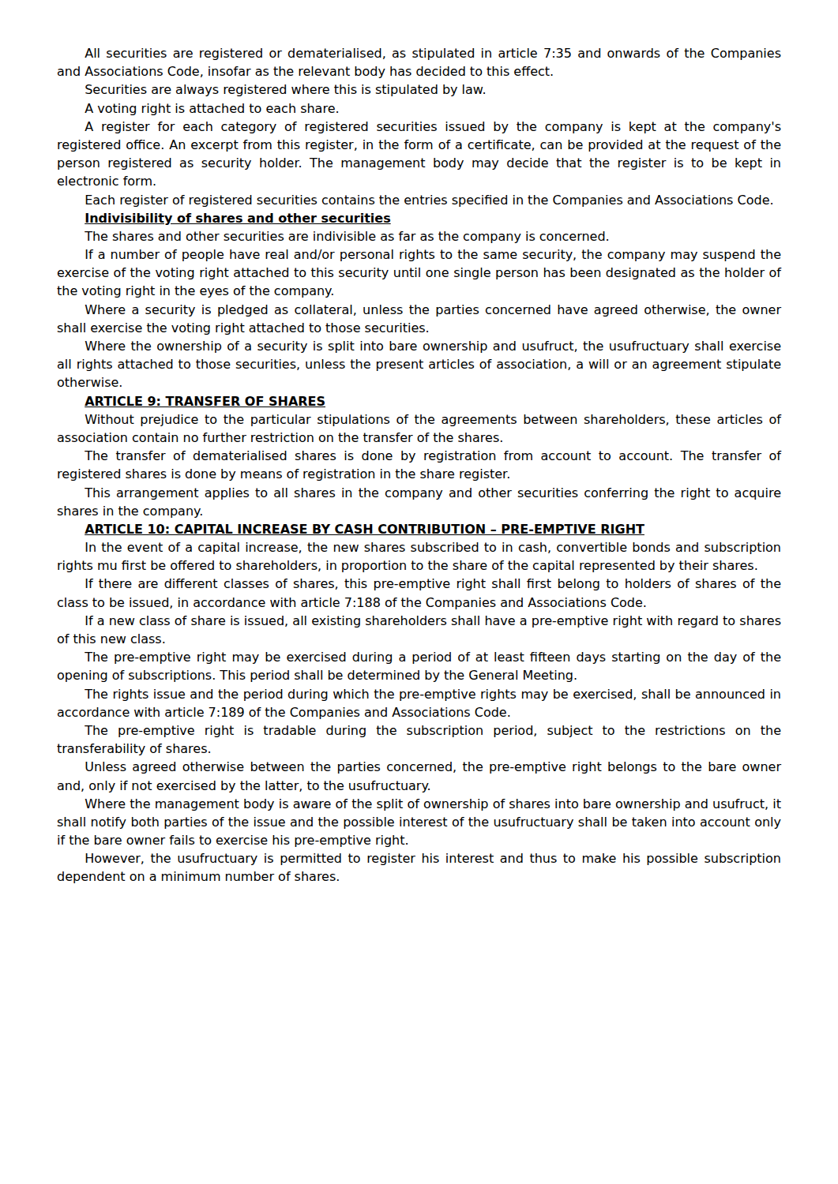All securities are registered or dematerialised, as stipulated in article 7:35 and onwards of the Companies and Associations Code, insofar as the relevant body has decided to this effect.
Securities are always registered where this is stipulated by law.
A voting right is attached to each share.
A register for each category of registered securities issued by the company is kept at the company's registered office. An excerpt from this register, in the form of a certificate, can be provided at the request of the person registered as security holder. The management body may decide that the register is to be kept in electronic form.
Each register of registered securities contains the entries specified in the Companies and Associations Code.
Indivisibility of shares and other securities
The shares and other securities are indivisible as far as the company is concerned.
If a number of people have real and/or personal rights to the same security, the company may suspend the exercise of the voting right attached to this security until one single person has been designated as the holder of the voting right in the eyes of the company.
Where a security is pledged as collateral, unless the parties concerned have agreed otherwise, the owner shall exercise the voting right attached to those securities.
Where the ownership of a security is split into bare ownership and usufruct, the usufructuary shall exercise all rights attached to those securities, unless the present articles of association, a will or an agreement stipulate otherwise.
ARTICLE 9: TRANSFER OF SHARES
Without prejudice to the particular stipulations of the agreements between shareholders, these articles of association contain no further restriction on the transfer of the shares.
The transfer of dematerialised shares is done by registration from account to account. The transfer of registered shares is done by means of registration in the share register.
This arrangement applies to all shares in the company and other securities conferring the right to acquire shares in the company.
ARTICLE 10: CAPITAL INCREASE BY CASH CONTRIBUTION – PRE-EMPTIVE RIGHT
In the event of a capital increase, the new shares subscribed to in cash, convertible bonds and subscription rights mu first be offered to shareholders, in proportion to the share of the capital represented by their shares.
If there are different classes of shares, this pre-emptive right shall first belong to holders of shares of the class to be issued, in accordance with article 7:188 of the Companies and Associations Code.
If a new class of share is issued, all existing shareholders shall have a pre-emptive right with regard to shares of this new class.
The pre-emptive right may be exercised during a period of at least fifteen days starting on the day of the opening of subscriptions. This period shall be determined by the General Meeting.
The rights issue and the period during which the pre-emptive rights may be exercised, shall be announced in accordance with article 7:189 of the Companies and Associations Code.
The pre-emptive right is tradable during the subscription period, subject to the restrictions on the transferability of shares.
Unless agreed otherwise between the parties concerned, the pre-emptive right belongs to the bare owner and, only if not exercised by the latter, to the usufructuary.
Where the management body is aware of the split of ownership of shares into bare ownership and usufruct, it shall notify both parties of the issue and the possible interest of the usufructuary shall be taken into account only if the bare owner fails to exercise his pre-emptive right.
However, the usufructuary is permitted to register his interest and thus to make his possible subscription dependent on a minimum number of shares.